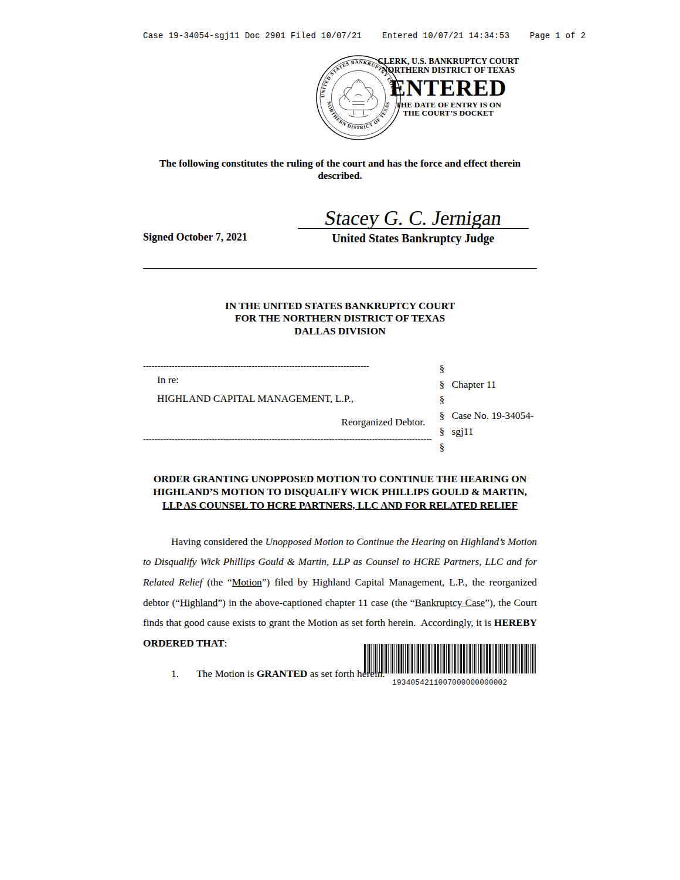Case 19-34054-sgj11 Doc 2901 Filed 10/07/21 Entered 10/07/21 14:34:53 Page 1 of 2
UNITED STATES BANKRUPTCY COURT NORTHERN DISTRICT OF TEXAS
CLERK, U.S. BANKRUPTCY COURT
NORTHERN DISTRICT OF TEXAS
ENTERED
THE DATE OF ENTRY IS ON
THE COURT’S DOCKET
The following constitutes the ruling of the court and has the force and effect therein described.
Signed October 7, 2021
Stacey G. C. Jernigan
United States Bankruptcy Judge
IN THE UNITED STATES BANKRUPTCY COURT
FOR THE NORTHERN DISTRICT OF TEXAS
DALLAS DIVISION
| ------------------------------------------------------------------------------- In re: HIGHLAND CAPITAL MANAGEMENT, L.P., Reorganized Debtor. ----------------------------------------------------------------------------------------------------- | § § § § § § | Chapter 11 Case No. 19-34054-sgj11 |
ORDER GRANTING UNOPPOSED MOTION TO CONTINUE THE HEARING ON
HIGHLAND’S MOTION TO DISQUALIFY WICK PHILLIPS GOULD & MARTIN,
LLP AS COUNSEL TO HCRE PARTNERS, LLC AND FOR RELATED RELIEF
Having considered the Unopposed Motion to Continue the Hearing on Highland’s Motion to Disqualify Wick Phillips Gould & Martin, LLP as Counsel to HCRE Partners, LLC and for Related Relief (the “Motion”) filed by Highland Capital Management, L.P., the reorganized debtor (“Highland”) in the above-captioned chapter 11 case (the “Bankruptcy Case”), the Court finds that good cause exists to grant the Motion as set forth herein. Accordingly, it is HEREBY ORDERED THAT:
1.
The Motion is GRANTED as set forth herein.
1934054211007000000000002